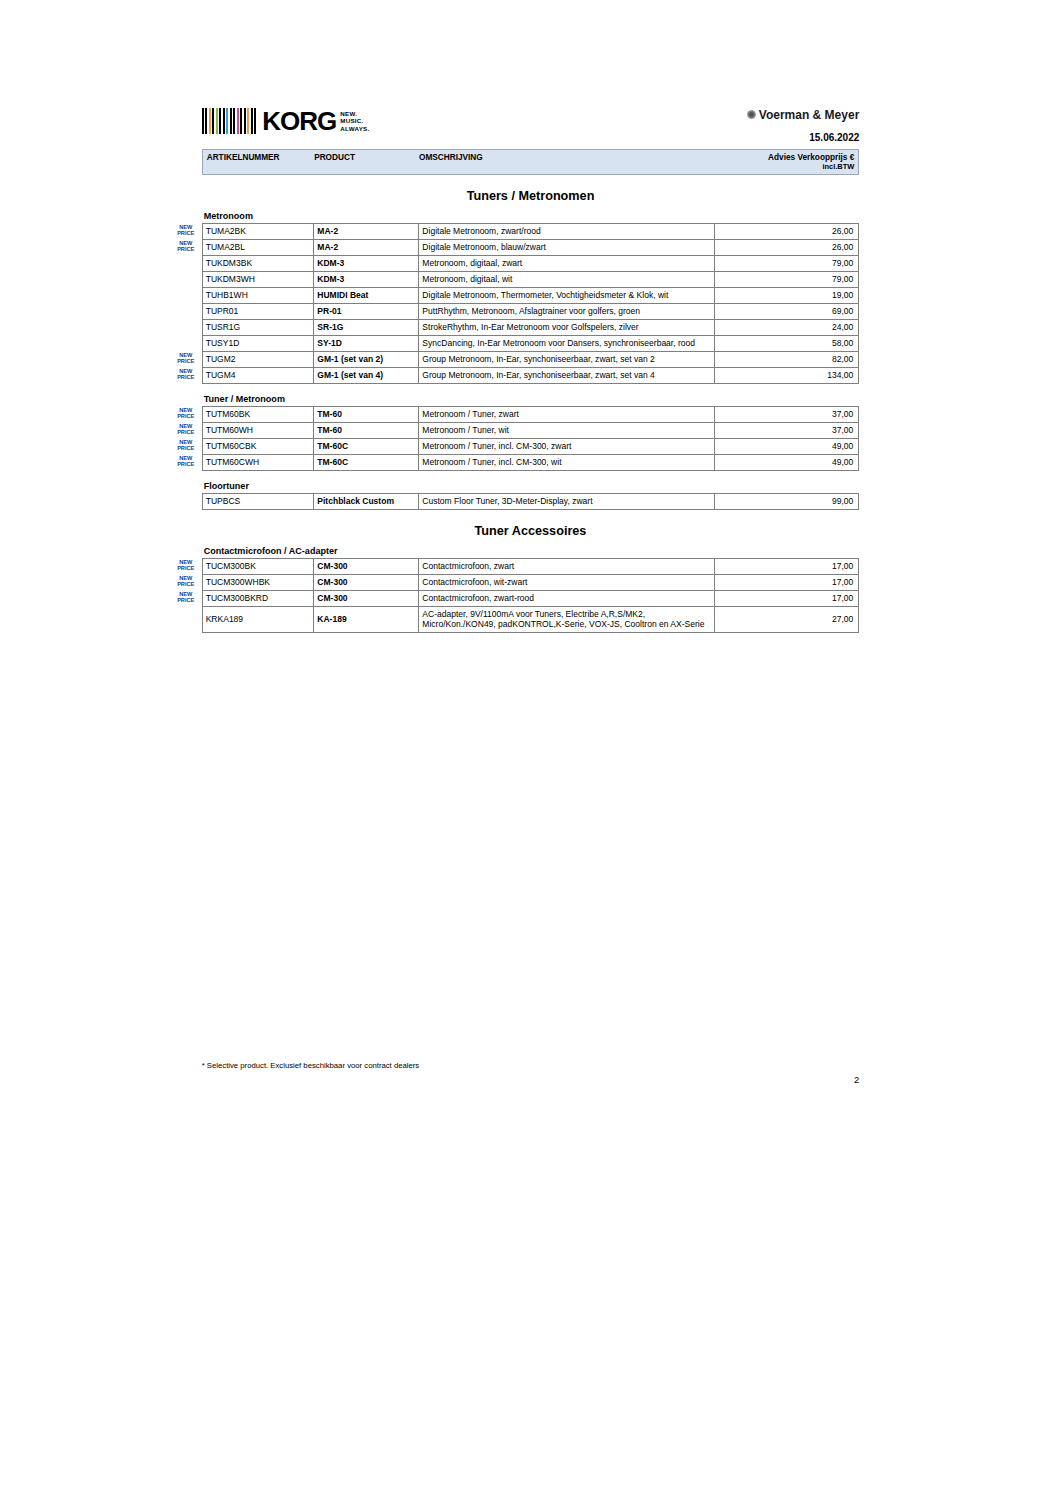KORG
NEW.
MUSIC.
ALWAYS.
Voerman & Meyer
15.06.2022
ARTIKELNUMMER
PRODUCT
OMSCHRIJVING
Advies Verkoopprijs €incl.BTW
Tuners / Metronomen
Metronoom
| NEW PRICE TUMA2BK | MA-2 | Digitale Metronoom, zwart/rood | 26,00 |
| NEW PRICE TUMA2BL | MA-2 | Digitale Metronoom, blauw/zwart | 26,00 |
| TUKDM3BK | KDM-3 | Metronoom, digitaal, zwart | 79,00 |
| TUKDM3WH | KDM-3 | Metronoom, digitaal, wit | 79,00 |
| TUHB1WH | HUMIDI Beat | Digitale Metronoom, Thermometer, Vochtigheidsmeter & Klok, wit | 19,00 |
| TUPR01 | PR-01 | PuttRhythm, Metronoom, Afslagtrainer voor golfers, groen | 69,00 |
| TUSR1G | SR-1G | StrokeRhythm, In-Ear Metronoom voor Golfspelers, zilver | 24,00 |
| TUSY1D | SY-1D | SyncDancing, In-Ear Metronoom voor Dansers, synchroniseerbaar, rood | 58,00 |
| NEW PRICE TUGM2 | GM-1 (set van 2) | Group Metronoom, In-Ear, synchoniseerbaar, zwart, set van 2 | 82,00 |
| NEW PRICE TUGM4 | GM-1 (set van 4) | Group Metronoom, In-Ear, synchoniseerbaar, zwart, set van 4 | 134,00 |
Tuner / Metronoom
| NEW PRICE TUTM60BK | TM-60 | Metronoom / Tuner, zwart | 37,00 |
| NEW PRICE TUTM60WH | TM-60 | Metronoom / Tuner, wit | 37,00 |
| NEW PRICE TUTM60CBK | TM-60C | Metronoom / Tuner, incl. CM-300, zwart | 49,00 |
| NEW PRICE TUTM60CWH | TM-60C | Metronoom / Tuner, incl. CM-300, wit | 49,00 |
Floortuner
| TUPBCS | Pitchblack Custom | Custom Floor Tuner, 3D-Meter-Display, zwart | 99,00 |
Tuner Accessoires
Contactmicrofoon / AC-adapter
| NEW PRICE TUCM300BK | CM-300 | Contactmicrofoon, zwart | 17,00 |
| NEW PRICE TUCM300WHBK | CM-300 | Contactmicrofoon, wit-zwart | 17,00 |
| NEW PRICE TUCM300BKRD | CM-300 | Contactmicrofoon, zwart-rood | 17,00 |
| KRKA189 | KA-189 | AC-adapter, 9V/1100mA voor Tuners, Electribe A,R,S/MK2, Micro/Kon./KON49, padKONTROL,K-Serie, VOX-JS, Cooltron en AX-Serie | 27,00 |
* Selective product. Exclusief beschikbaar voor contract dealers
2